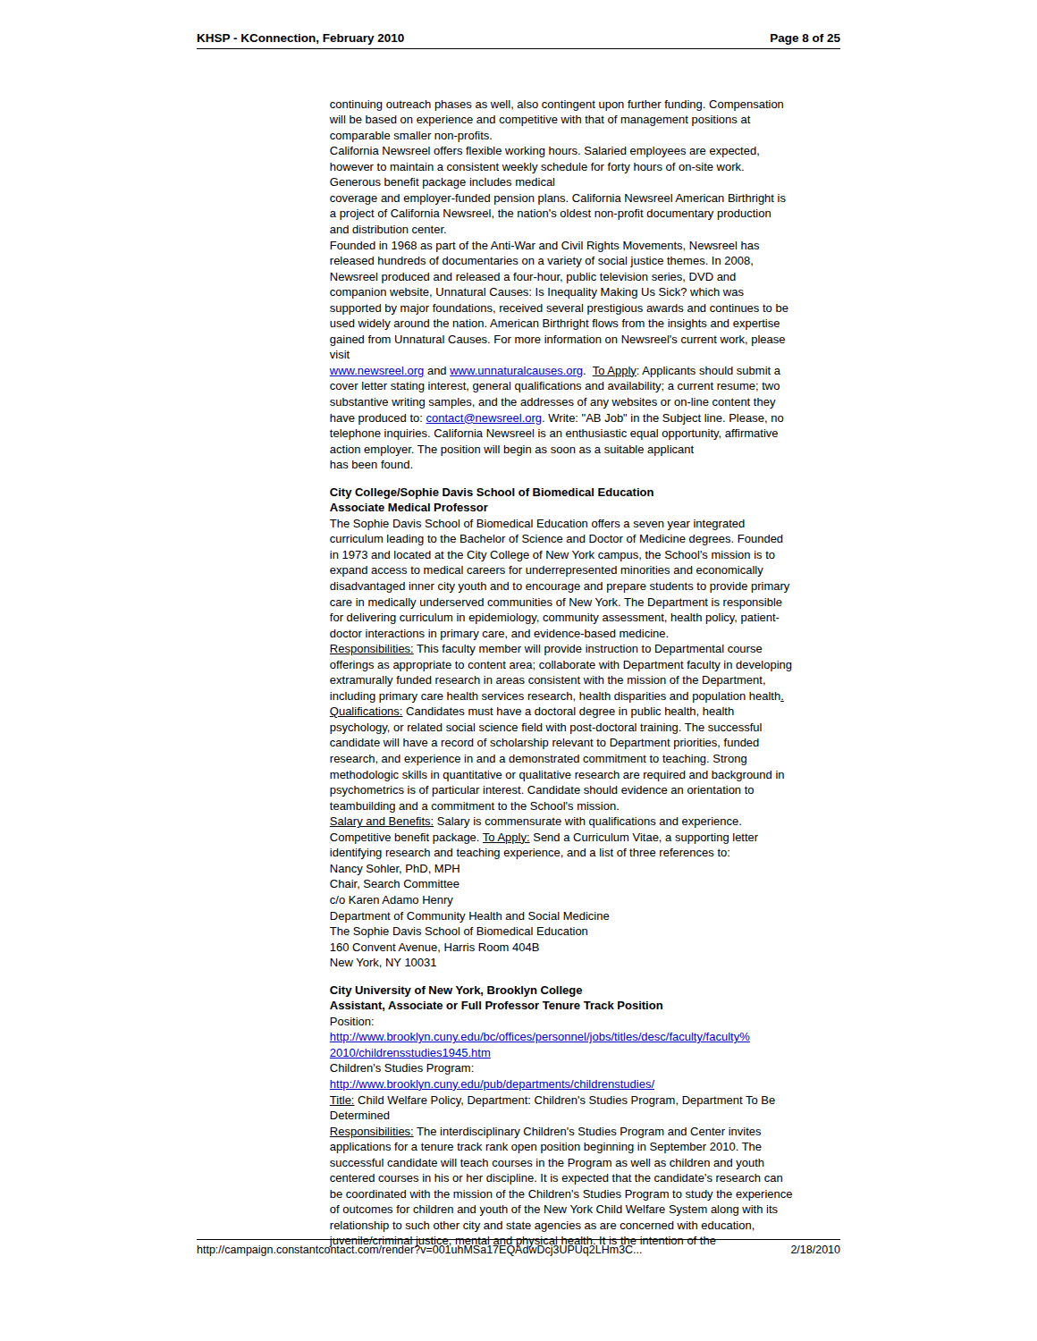KHSP - KConnection, February 2010 Page 8 of 25
continuing outreach phases as well, also contingent upon further funding. Compensation will be based on experience and competitive with that of management positions at comparable smaller non-profits.
California Newsreel offers flexible working hours. Salaried employees are expected, however to maintain a consistent weekly schedule for forty hours of on-site work. Generous benefit package includes medical
coverage and employer-funded pension plans. California Newsreel American Birthright is a project of California Newsreel, the nation's oldest non-profit documentary production and distribution center.
Founded in 1968 as part of the Anti-War and Civil Rights Movements, Newsreel has released hundreds of documentaries on a variety of social justice themes. In 2008, Newsreel produced and released a four-hour, public television series, DVD and companion website, Unnatural Causes: Is Inequality Making Us Sick? which was supported by major foundations, received several prestigious awards and continues to be used widely around the nation. American Birthright flows from the insights and expertise gained from Unnatural Causes. For more information on Newsreel's current work, please visit
www.newsreel.org and www.unnaturalcauses.org. To Apply: Applicants should submit a cover letter stating interest, general qualifications and availability; a current resume; two substantive writing samples, and the addresses of any websites or on-line content they have produced to: contact@newsreel.org. Write: "AB Job" in the Subject line. Please, no telephone inquiries. California Newsreel is an enthusiastic equal opportunity, affirmative action employer. The position will begin as soon as a suitable applicant
has been found.
City College/Sophie Davis School of Biomedical Education
Associate Medical Professor
The Sophie Davis School of Biomedical Education offers a seven year integrated curriculum leading to the Bachelor of Science and Doctor of Medicine degrees. Founded in 1973 and located at the City College of New York campus, the School's mission is to expand access to medical careers for underrepresented minorities and economically disadvantaged inner city youth and to encourage and prepare students to provide primary care in medically underserved communities of New York. The Department is responsible for delivering curriculum in epidemiology, community assessment, health policy, patient-doctor interactions in primary care, and evidence-based medicine.
Responsibilities: This faculty member will provide instruction to Departmental course offerings as appropriate to content area; collaborate with Department faculty in developing extramurally funded research in areas consistent with the mission of the Department, including primary care health services research, health disparities and population health. Qualifications: Candidates must have a doctoral degree in public health, health psychology, or related social science field with post-doctoral training. The successful candidate will have a record of scholarship relevant to Department priorities, funded research, and experience in and a demonstrated commitment to teaching. Strong methodologic skills in quantitative or qualitative research are required and background in psychometrics is of particular interest. Candidate should evidence an orientation to teambuilding and a commitment to the School's mission.
Salary and Benefits: Salary is commensurate with qualifications and experience. Competitive benefit package. To Apply: Send a Curriculum Vitae, a supporting letter identifying research and teaching experience, and a list of three references to:
Nancy Sohler, PhD, MPH
Chair, Search Committee
c/o Karen Adamo Henry
Department of Community Health and Social Medicine
The Sophie Davis School of Biomedical Education
160 Convent Avenue, Harris Room 404B
New York, NY 10031
City University of New York, Brooklyn College
Assistant, Associate or Full Professor Tenure Track Position
Position:
http://www.brooklyn.cuny.edu/bc/offices/personnel/jobs/titles/desc/faculty/faculty%
2010/childrensstudies1945.htm
Children's Studies Program: http://www.brooklyn.cuny.edu/pub/departments/childrenstudies/
Title: Child Welfare Policy, Department: Children's Studies Program, Department To Be Determined
Responsibilities: The interdisciplinary Children's Studies Program and Center invites applications for a tenure track rank open position beginning in September 2010. The successful candidate will teach courses in the Program as well as children and youth centered courses in his or her discipline. It is expected that the candidate's research can be coordinated with the mission of the Children's Studies Program to study the experience of outcomes for children and youth of the New York Child Welfare System along with its relationship to such other city and state agencies as are concerned with education, juvenile/criminal justice, mental and physical health. It is the intention of the
http://campaign.constantcontact.com/render?v=001uhMSa17EQAdwDcj3UPUq2LHm3C... 2/18/2010